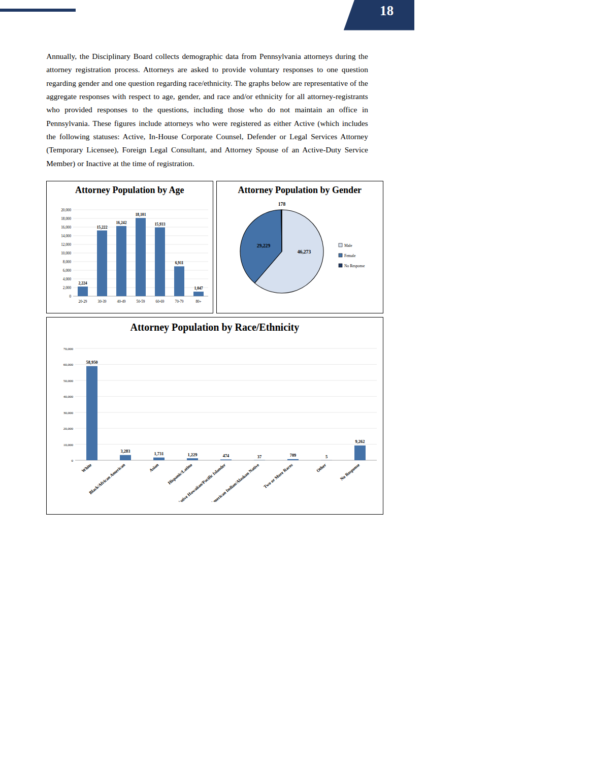18
Annually, the Disciplinary Board collects demographic data from Pennsylvania attorneys during the attorney registration process. Attorneys are asked to provide voluntary responses to one question regarding gender and one question regarding race/ethnicity. The graphs below are representative of the aggregate responses with respect to age, gender, and race and/or ethnicity for all attorney-registrants who provided responses to the questions, including those who do not maintain an office in Pennsylvania. These figures include attorneys who were registered as either Active (which includes the following statuses: Active, In-House Corporate Counsel, Defender or Legal Services Attorney (Temporary Licensee), Foreign Legal Consultant, and Attorney Spouse of an Active-Duty Service Member) or Inactive at the time of registration.
Attorney Population by Age
20,000 18,000 16,000 14,000 12,000 10,000 8,000 6,000 4,000 2,000 0 2,224 15,222 16,242 18,101 15,933 6,911 1,047 20-29 30-39 40-49 50-59 60-69 70-79 80+
Attorney Population by Gender
178 29,229 46,273 Male Female No Response
Attorney Population by Race/Ethnicity
70,000 60,000 50,000 40,000 30,000 20,000 10,000 0 58,950 3,283 1,731 1,229 474 37 709 5 9,262 White Black/African American Asian Hispanic/Latino Native Hawaiian/Pacific Islander American Indian/Alaskan Native Two or More Races Other No Response